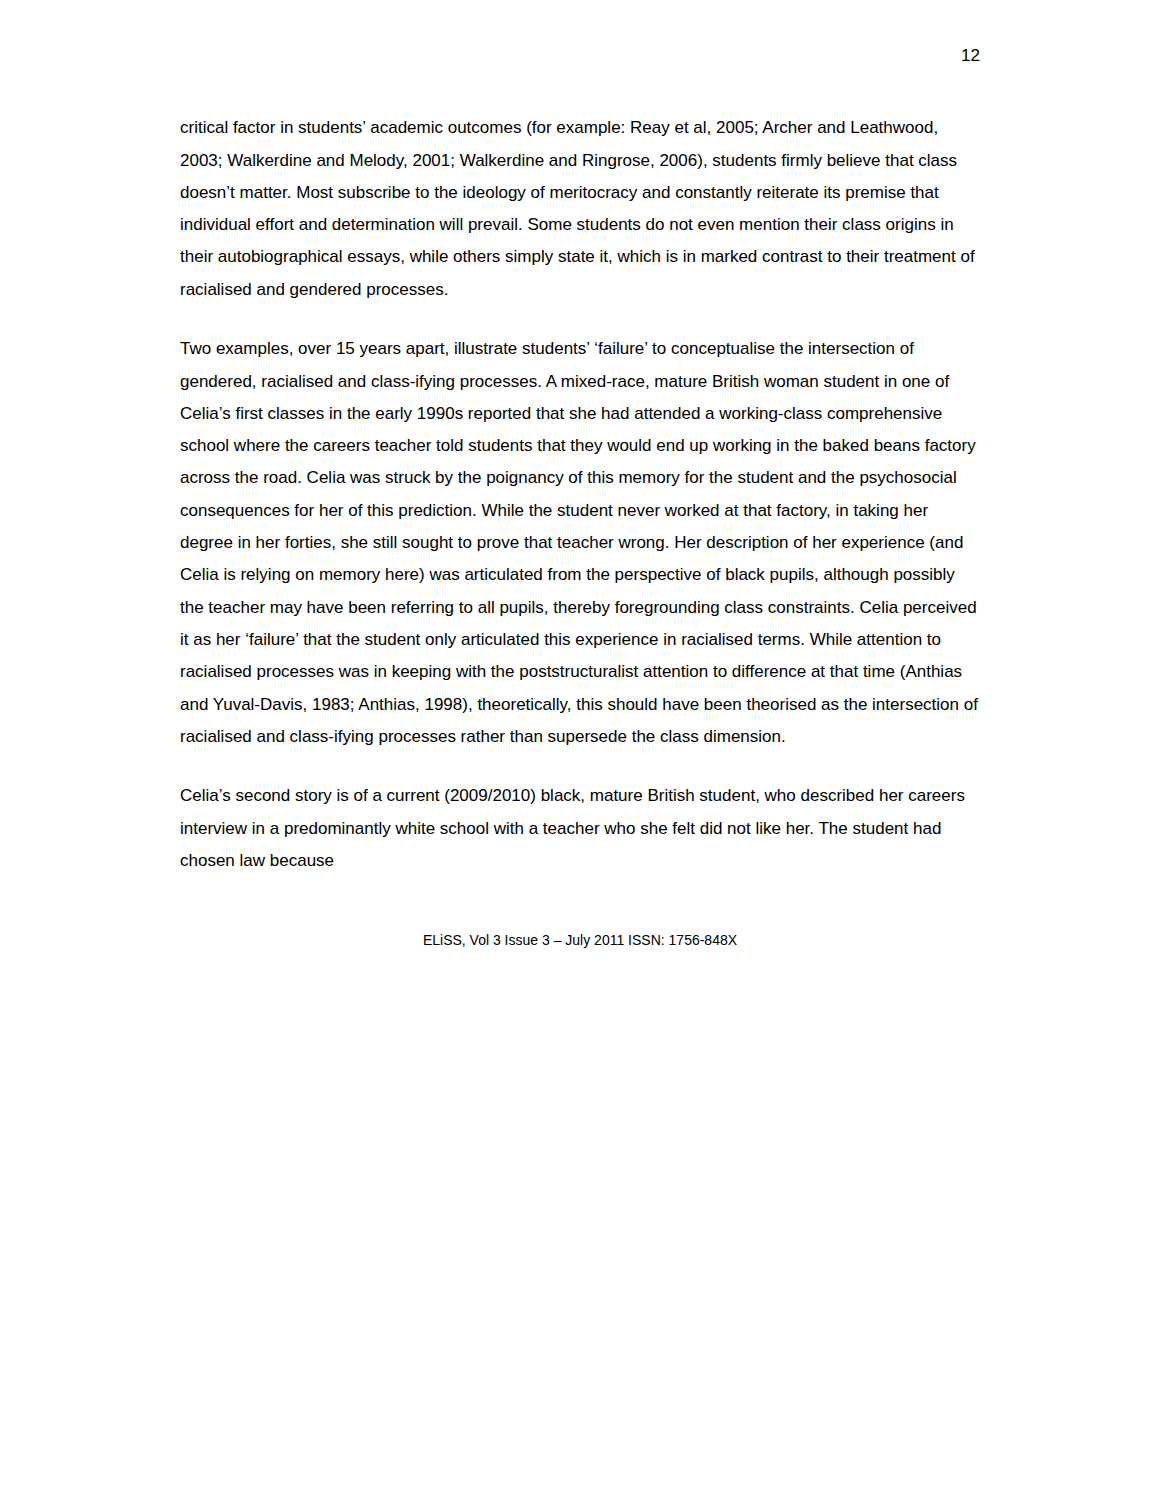12
critical factor in students’ academic outcomes (for example: Reay et al, 2005; Archer and Leathwood, 2003; Walkerdine and Melody, 2001; Walkerdine and Ringrose, 2006), students firmly believe that class doesn’t matter. Most subscribe to the ideology of meritocracy and constantly reiterate its premise that individual effort and determination will prevail. Some students do not even mention their class origins in their autobiographical essays, while others simply state it, which is in marked contrast to their treatment of racialised and gendered processes.
Two examples, over 15 years apart, illustrate students’ ‘failure’ to conceptualise the intersection of gendered, racialised and class-ifying processes. A mixed-race, mature British woman student in one of Celia’s first classes in the early 1990s reported that she had attended a working-class comprehensive school where the careers teacher told students that they would end up working in the baked beans factory across the road. Celia was struck by the poignancy of this memory for the student and the psychosocial consequences for her of this prediction. While the student never worked at that factory, in taking her degree in her forties, she still sought to prove that teacher wrong. Her description of her experience (and Celia is relying on memory here) was articulated from the perspective of black pupils, although possibly the teacher may have been referring to all pupils, thereby foregrounding class constraints. Celia perceived it as her ‘failure’ that the student only articulated this experience in racialised terms. While attention to racialised processes was in keeping with the poststructuralist attention to difference at that time (Anthias and Yuval-Davis, 1983; Anthias, 1998), theoretically, this should have been theorised as the intersection of racialised and class-ifying processes rather than supersede the class dimension.
Celia’s second story is of a current (2009/2010) black, mature British student, who described her careers interview in a predominantly white school with a teacher who she felt did not like her. The student had chosen law because
ELiSS, Vol 3 Issue 3 – July 2011 ISSN: 1756-848X